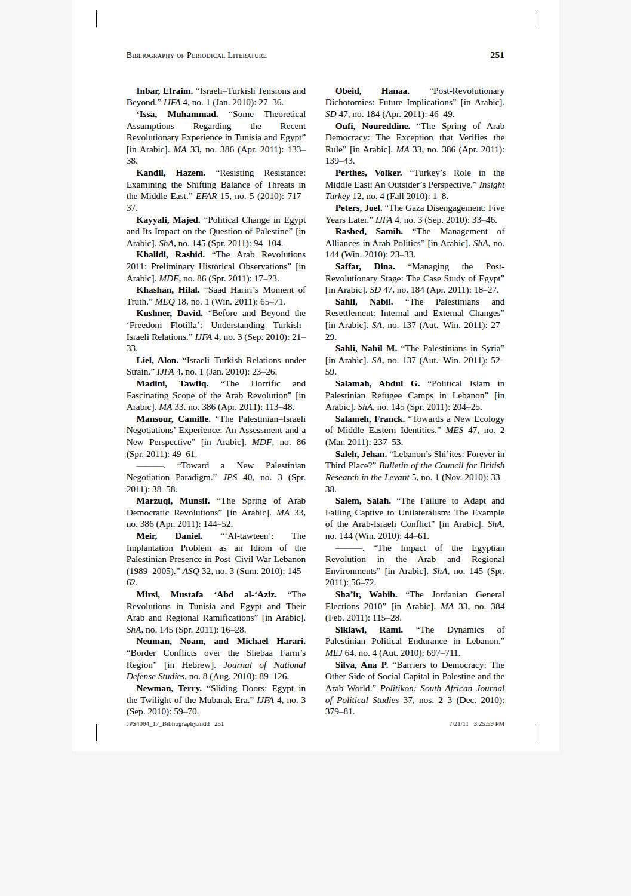Bibliography of Periodical Literature 251
Inbar, Efraim. “Israeli–Turkish Tensions and Beyond.” IJFA 4, no. 1 (Jan. 2010): 27–36.
‘Issa, Muhammad. “Some Theoretical Assumptions Regarding the Recent Revolutionary Experience in Tunisia and Egypt” [in Arabic]. MA 33, no. 386 (Apr. 2011): 133–38.
Kandil, Hazem. “Resisting Resistance: Examining the Shifting Balance of Threats in the Middle East.” EFAR 15, no. 5 (2010): 717–37.
Kayyali, Majed. “Political Change in Egypt and Its Impact on the Question of Palestine” [in Arabic]. ShA, no. 145 (Spr. 2011): 94–104.
Khalidi, Rashid. “The Arab Revolutions 2011: Preliminary Historical Observations” [in Arabic]. MDF, no. 86 (Spr. 2011): 17–23.
Khashan, Hilal. “Saad Hariri’s Moment of Truth.” MEQ 18, no. 1 (Win. 2011): 65–71.
Kushner, David. “Before and Beyond the ‘Freedom Flotilla’: Understanding Turkish–Israeli Relations.” IJFA 4, no. 3 (Sep. 2010): 21–33.
Liel, Alon. “Israeli–Turkish Relations under Strain.” IJFA 4, no. 1 (Jan. 2010): 23–26.
Madini, Tawfiq. “The Horrific and Fascinating Scope of the Arab Revolution” [in Arabic]. MA 33, no. 386 (Apr. 2011): 113–48.
Mansour, Camille. “The Palestinian–Israeli Negotiations’ Experience: An Assessment and a New Perspective” [in Arabic]. MDF, no. 86 (Spr. 2011): 49–61.
———. “Toward a New Palestinian Negotiation Paradigm.” JPS 40, no. 3 (Spr. 2011): 38–58.
Marzuqi, Munsif. “The Spring of Arab Democratic Revolutions” [in Arabic]. MA 33, no. 386 (Apr. 2011): 144–52.
Meir, Daniel. “‘Al-tawteen’: The Implantation Problem as an Idiom of the Palestinian Presence in Post–Civil War Lebanon (1989–2005).” ASQ 32, no. 3 (Sum. 2010): 145–62.
Mirsi, Mustafa ‘Abd al-‘Aziz. “The Revolutions in Tunisia and Egypt and Their Arab and Regional Ramifications” [in Arabic]. ShA, no. 145 (Spr. 2011): 16–28.
Neuman, Noam, and Michael Harari. “Border Conflicts over the Shebaa Farm’s Region” [in Hebrew]. Journal of National Defense Studies, no. 8 (Aug. 2010): 89–126.
Newman, Terry. “Sliding Doors: Egypt in the Twilight of the Mubarak Era.” IJFA 4, no. 3 (Sep. 2010): 59–70.
Obeid, Hanaa. “Post-Revolutionary Dichotomies: Future Implications” [in Arabic]. SD 47, no. 184 (Apr. 2011): 46–49.
Oufi, Noureddine. “The Spring of Arab Democracy: The Exception that Verifies the Rule” [in Arabic]. MA 33, no. 386 (Apr. 2011): 139–43.
Perthes, Volker. “Turkey’s Role in the Middle East: An Outsider’s Perspective.” Insight Turkey 12, no. 4 (Fall 2010): 1–8.
Peters, Joel. “The Gaza Disengagement: Five Years Later.” IJFA 4, no. 3 (Sep. 2010): 33–46.
Rashed, Samih. “The Management of Alliances in Arab Politics” [in Arabic]. ShA, no. 144 (Win. 2010): 23–33.
Saffar, Dina. “Managing the Post-Revolutionary Stage: The Case Study of Egypt” [in Arabic]. SD 47, no. 184 (Apr. 2011): 18–27.
Sahli, Nabil. “The Palestinians and Resettlement: Internal and External Changes” [in Arabic]. SA, no. 137 (Aut.–Win. 2011): 27–29.
Sahli, Nabil M. “The Palestinians in Syria” [in Arabic]. SA, no. 137 (Aut.–Win. 2011): 52–59.
Salamah, Abdul G. “Political Islam in Palestinian Refugee Camps in Lebanon” [in Arabic]. ShA, no. 145 (Spr. 2011): 204–25.
Salameh, Franck. “Towards a New Ecology of Middle Eastern Identities.” MES 47, no. 2 (Mar. 2011): 237–53.
Saleh, Jehan. “Lebanon’s Shi’ites: Forever in Third Place?” Bulletin of the Council for British Research in the Levant 5, no. 1 (Nov. 2010): 33–38.
Salem, Salah. “The Failure to Adapt and Falling Captive to Unilateralism: The Example of the Arab-Israeli Conflict” [in Arabic]. ShA, no. 144 (Win. 2010): 44–61.
———. “The Impact of the Egyptian Revolution in the Arab and Regional Environments” [in Arabic]. ShA, no. 145 (Spr. 2011): 56–72.
Sha’ir, Wahib. “The Jordanian General Elections 2010” [in Arabic]. MA 33, no. 384 (Feb. 2011): 115–28.
Siklawi, Rami. “The Dynamics of Palestinian Political Endurance in Lebanon.” MEJ 64, no. 4 (Aut. 2010): 697–711.
Silva, Ana P. “Barriers to Democracy: The Other Side of Social Capital in Palestine and the Arab World.” Politikon: South African Journal of Political Studies 37, nos. 2–3 (Dec. 2010): 379–81.
JPS4004_17_Bibliography.indd 251 7/21/11 3:25:59 PM